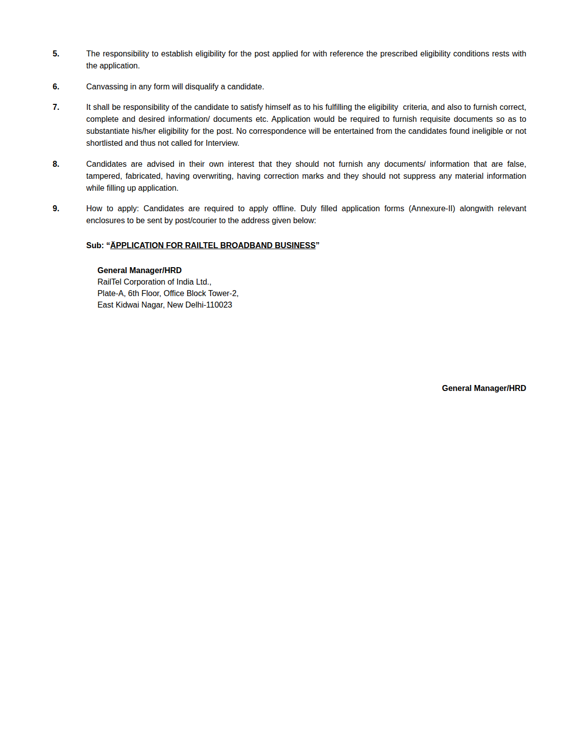5. The responsibility to establish eligibility for the post applied for with reference the prescribed eligibility conditions rests with the application.
6. Canvassing in any form will disqualify a candidate.
7. It shall be responsibility of the candidate to satisfy himself as to his fulfilling the eligibility criteria, and also to furnish correct, complete and desired information/ documents etc. Application would be required to furnish requisite documents so as to substantiate his/her eligibility for the post. No correspondence will be entertained from the candidates found ineligible or not shortlisted and thus not called for Interview.
8. Candidates are advised in their own interest that they should not furnish any documents/ information that are false, tampered, fabricated, having overwriting, having correction marks and they should not suppress any material information while filling up application.
9. How to apply: Candidates are required to apply offline. Duly filled application forms (Annexure-II) alongwith relevant enclosures to be sent by post/courier to the address given below:
Sub: “ÄPPLICATION FOR RAILTEL BROADBAND BUSINESS”
General Manager/HRD
RailTel Corporation of India Ltd.,
Plate-A, 6th Floor, Office Block Tower-2,
East Kidwai Nagar, New Delhi-110023
General Manager/HRD